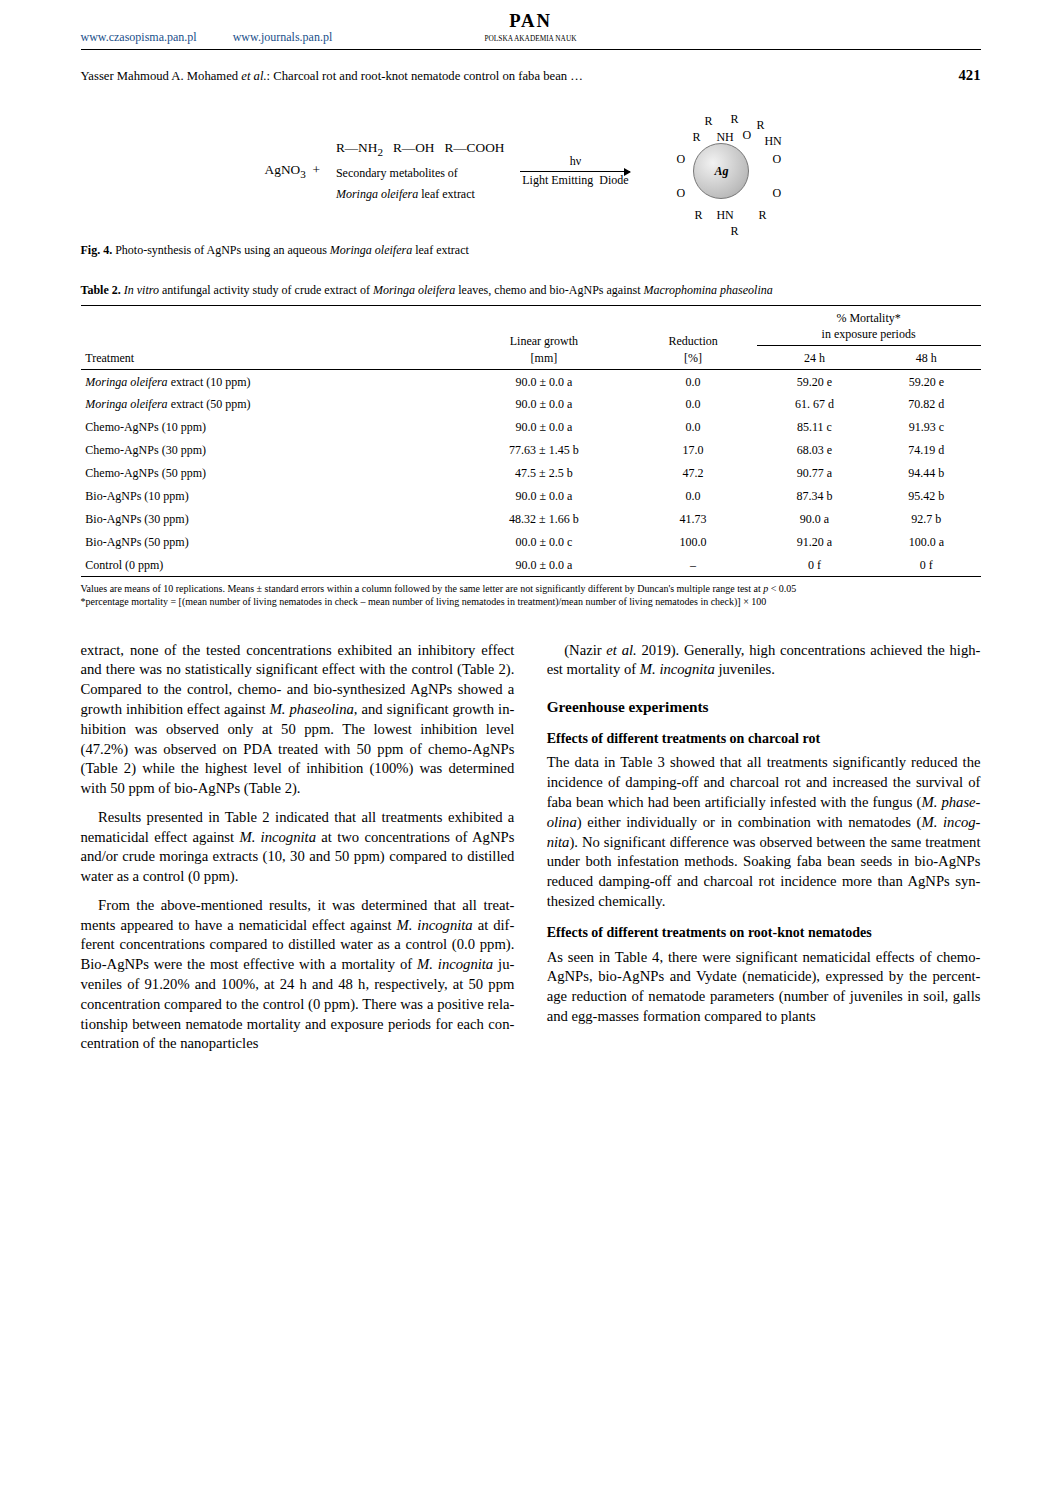www.czasopisma.pan.pl www.journals.pan.pl
PAN POLSKA AKADEMIA NAUK
Yasser Mahmoud A. Mohamed et al.: Charcoal rot and root-knot nematode control on faba bean …
421
AgNO3 +
R—NH2 R—OH R—COOH
Secondary metabolites of
Moringa oleifera leaf extract
hν Light Emitting Diode
Ag
R R R R NH O HN O O O O R HN R R
Fig. 4. Photo-synthesis of AgNPs using an aqueous Moringa oleifera leaf extract
Table 2. In vitro antifungal activity study of crude extract of Moringa oleifera leaves, chemo and bio-AgNPs against Macrophomina phaseolina
| Treatment | Linear growth [mm] | Reduction [%] | % Mortality* in exposure periods |
| --- | --- | --- | --- |
| 24 h | 48 h |
| Moringa oleifera extract (10 ppm) | 90.0 ± 0.0 a | 0.0 | 59.20 e | 59.20 e |
| Moringa oleifera extract (50 ppm) | 90.0 ± 0.0 a | 0.0 | 61. 67 d | 70.82 d |
| Chemo-AgNPs (10 ppm) | 90.0 ± 0.0 a | 0.0 | 85.11 c | 91.93 c |
| Chemo-AgNPs (30 ppm) | 77.63 ± 1.45 b | 17.0 | 68.03 e | 74.19 d |
| Chemo-AgNPs (50 ppm) | 47.5 ± 2.5 b | 47.2 | 90.77 a | 94.44 b |
| Bio-AgNPs (10 ppm) | 90.0 ± 0.0 a | 0.0 | 87.34 b | 95.42 b |
| Bio-AgNPs (30 ppm) | 48.32 ± 1.66 b | 41.73 | 90.0 a | 92.7 b |
| Bio-AgNPs (50 ppm) | 00.0 ± 0.0 c | 100.0 | 91.20 a | 100.0 a |
| Control (0 ppm) | 90.0 ± 0.0 a | – | 0 f | 0 f |
Values are means of 10 replications. Means ± standard errors within a column followed by the same letter are not significantly different by Duncan's multiple range test at p < 0.05
*percentage mortality = [(mean number of living nematodes in check – mean number of living nematodes in treatment)/mean number of living nematodes in check)] × 100
extract, none of the tested concentrations exhibited an inhibitory effect and there was no statistically significant effect with the control (Table 2). Compared to the control, chemo- and bio-synthesized AgNPs showed a growth inhibition effect against M. phaseolina, and significant growth inhibition was observed only at 50 ppm. The lowest inhibition level (47.2%) was observed on PDA treated with 50 ppm of chemo-AgNPs (Table 2) while the highest level of inhibition (100%) was determined with 50 ppm of bio-AgNPs (Table 2).
Results presented in Table 2 indicated that all treatments exhibited a nematicidal effect against M. incognita at two concentrations of AgNPs and/or crude moringa extracts (10, 30 and 50 ppm) compared to distilled water as a control (0 ppm).
From the above-mentioned results, it was determined that all treatments appeared to have a nematicidal effect against M. incognita at different concentrations compared to distilled water as a control (0.0 ppm). Bio-AgNPs were the most effective with a mortality of M. incognita juveniles of 91.20% and 100%, at 24 h and 48 h, respectively, at 50 ppm concentration compared to the control (0 ppm). There was a positive relationship between nematode mortality and exposure periods for each concentration of the nanoparticles
(Nazir et al. 2019). Generally, high concentrations achieved the highest mortality of M. incognita juveniles.
Greenhouse experiments
Effects of different treatments on charcoal rot
The data in Table 3 showed that all treatments significantly reduced the incidence of damping-off and charcoal rot and increased the survival of faba bean which had been artificially infested with the fungus (M. phaseolina) either individually or in combination with nematodes (M. incognita). No significant difference was observed between the same treatment under both infestation methods. Soaking faba bean seeds in bio-AgNPs reduced damping-off and charcoal rot incidence more than AgNPs synthesized chemically.
Effects of different treatments on root-knot nematodes
As seen in Table 4, there were significant nematicidal effects of chemo-AgNPs, bio-AgNPs and Vydate (nematicide), expressed by the percentage reduction of nematode parameters (number of juveniles in soil, galls and egg-masses formation compared to plants